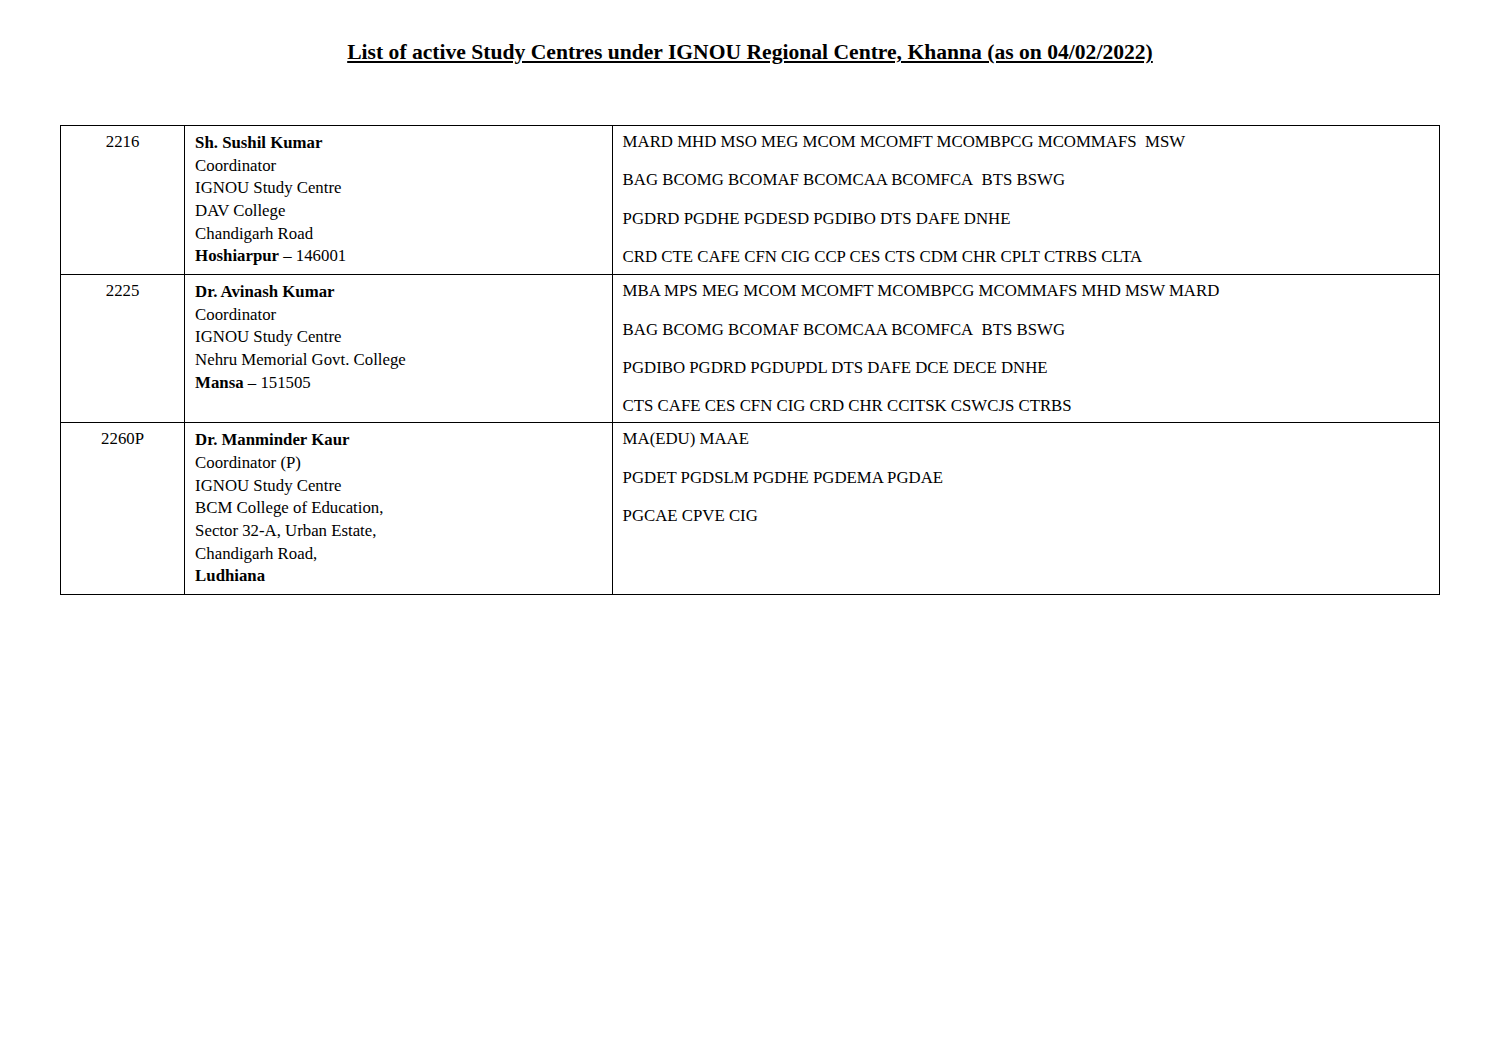List of active Study Centres under IGNOU Regional Centre, Khanna (as on 04/02/2022)
| 2216 | Sh. Sushil Kumar Coordinator IGNOU Study Centre DAV College Chandigarh Road Hoshiarpur – 146001 | MARD MHD MSO MEG MCOM MCOMFT MCOMBPCG MCOMMAFS MSW BAG BCOMG BCOMAF BCOMCAA BCOMFCA BTS BSWG PGDRD PGDHE PGDESD PGDIBO DTS DAFE DNHE CRD CTE CAFE CFN CIG CCP CES CTS CDM CHR CPLT CTRBS CLTA |
| 2225 | Dr. Avinash Kumar Coordinator IGNOU Study Centre Nehru Memorial Govt. College Mansa – 151505 | MBA MPS MEG MCOM MCOMFT MCOMBPCG MCOMMAFS MHD MSW MARD BAG BCOMG BCOMAF BCOMCAA BCOMFCA BTS BSWG PGDIBO PGDRD PGDUPDL DTS DAFE DCE DECE DNHE CTS CAFE CES CFN CIG CRD CHR CCITSK CSWCJS CTRBS |
| 2260P | Dr. Manminder Kaur Coordinator (P) IGNOU Study Centre BCM College of Education, Sector 32-A, Urban Estate, Chandigarh Road, Ludhiana | MA(EDU) MAAE PGDET PGDSLM PGDHE PGDEMA PGDAE PGCAE CPVE CIG |